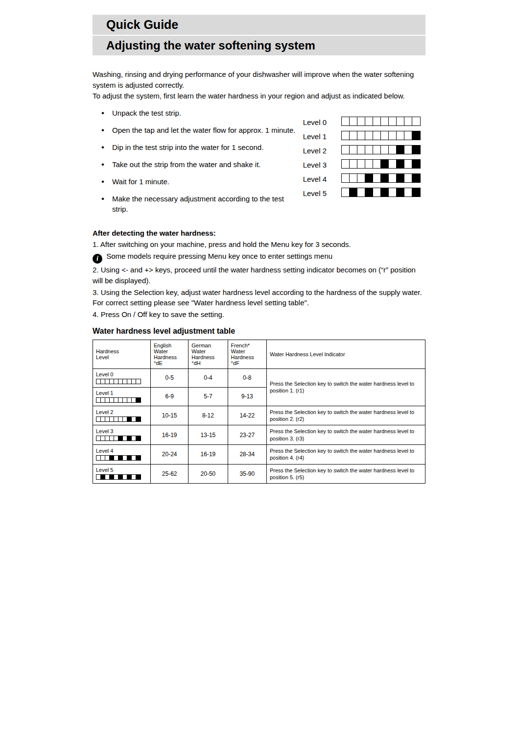Quick Guide
Adjusting the water softening system
Washing, rinsing and drying performance of your dishwasher will improve when the water softening system is adjusted correctly.
To adjust the system, first learn the water hardness in your region and adjust as indicated below.
Unpack the test strip.
Open the tap and let the water flow for approx. 1 minute.
Dip in the test strip into the water for 1 second.
Take out the strip from the water and shake it.
Wait for 1 minute.
Make the necessary adjustment according to the test strip.
| Level 0 | |
| Level 1 | |
| Level 2 | |
| Level 3 | |
| Level 4 | |
| Level 5 | |
After detecting the water hardness:
1. After switching on your machine, press and hold the Menu key for 3 seconds.
i Some models require pressing Menu key once to enter settings menu
2. Using <- and +> keys, proceed until the water hardness setting indicator becomes on (“r” position will be displayed).
3. Using the Selection key, adjust water hardness level according to the hardness of the supply water. For correct setting please see "Water hardness level setting table".
4. Press On / Off key to save the setting.
Water hardness level adjustment table
| Hardness Level | English Water Hardness °dE | German Water Hardness °dH | French* Water Hardness °dF | Water Hardness Level Indicator |
| --- | --- | --- | --- | --- |
| Level 0 | 0-5 | 0-4 | 0-8 | Press the Selection key to switch the water hardness level to position 1. (r1) |
| Level 1 | 6-9 | 5-7 | 9-13 |
| Level 2 | 10-15 | 8-12 | 14-22 | Press the Selection key to switch the water hardness level to position 2. (r2) |
| Level 3 | 16-19 | 13-15 | 23-27 | Press the Selection key to switch the water hardness level to position 3. (r3) |
| Level 4 | 20-24 | 16-19 | 28-34 | Press the Selection key to switch the water hardness level to position 4. (r4) |
| Level 5 | 25-62 | 20-50 | 35-90 | Press the Selection key to switch the water hardness level to position 5. (r5) |